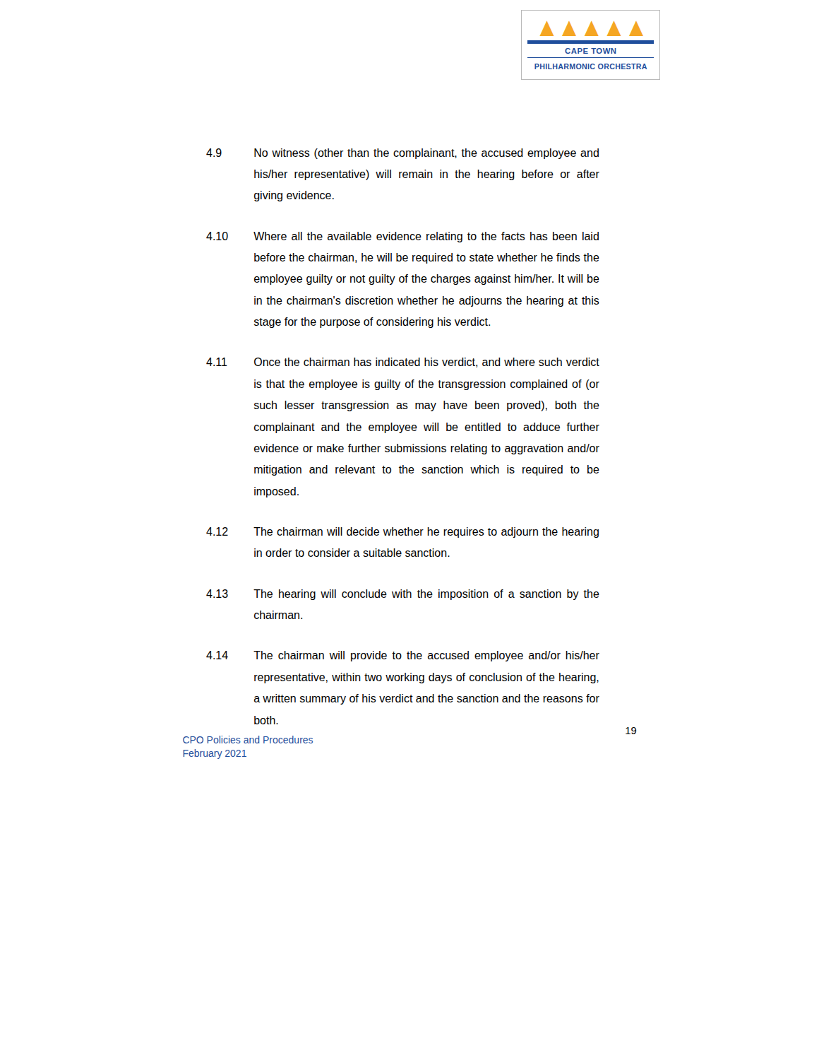▲▲▲▲▲
CAPE TOWN
PHILHARMONIC ORCHESTRA
4.9
No witness (other than the complainant, the accused employee and his/her representative) will remain in the hearing before or after giving evidence.
4.10
Where all the available evidence relating to the facts has been laid before the chairman, he will be required to state whether he finds the employee guilty or not guilty of the charges against him/her. It will be in the chairman's discretion whether he adjourns the hearing at this stage for the purpose of considering his verdict.
4.11
Once the chairman has indicated his verdict, and where such verdict is that the employee is guilty of the transgression complained of (or such lesser transgression as may have been proved), both the complainant and the employee will be entitled to adduce further evidence or make further submissions relating to aggravation and/or mitigation and relevant to the sanction which is required to be imposed.
4.12
The chairman will decide whether he requires to adjourn the hearing in order to consider a suitable sanction.
4.13
The hearing will conclude with the imposition of a sanction by the chairman.
4.14
The chairman will provide to the accused employee and/or his/her representative, within two working days of conclusion of the hearing, a written summary of his verdict and the sanction and the reasons for both.
CPO Policies and Procedures
February 2021
19